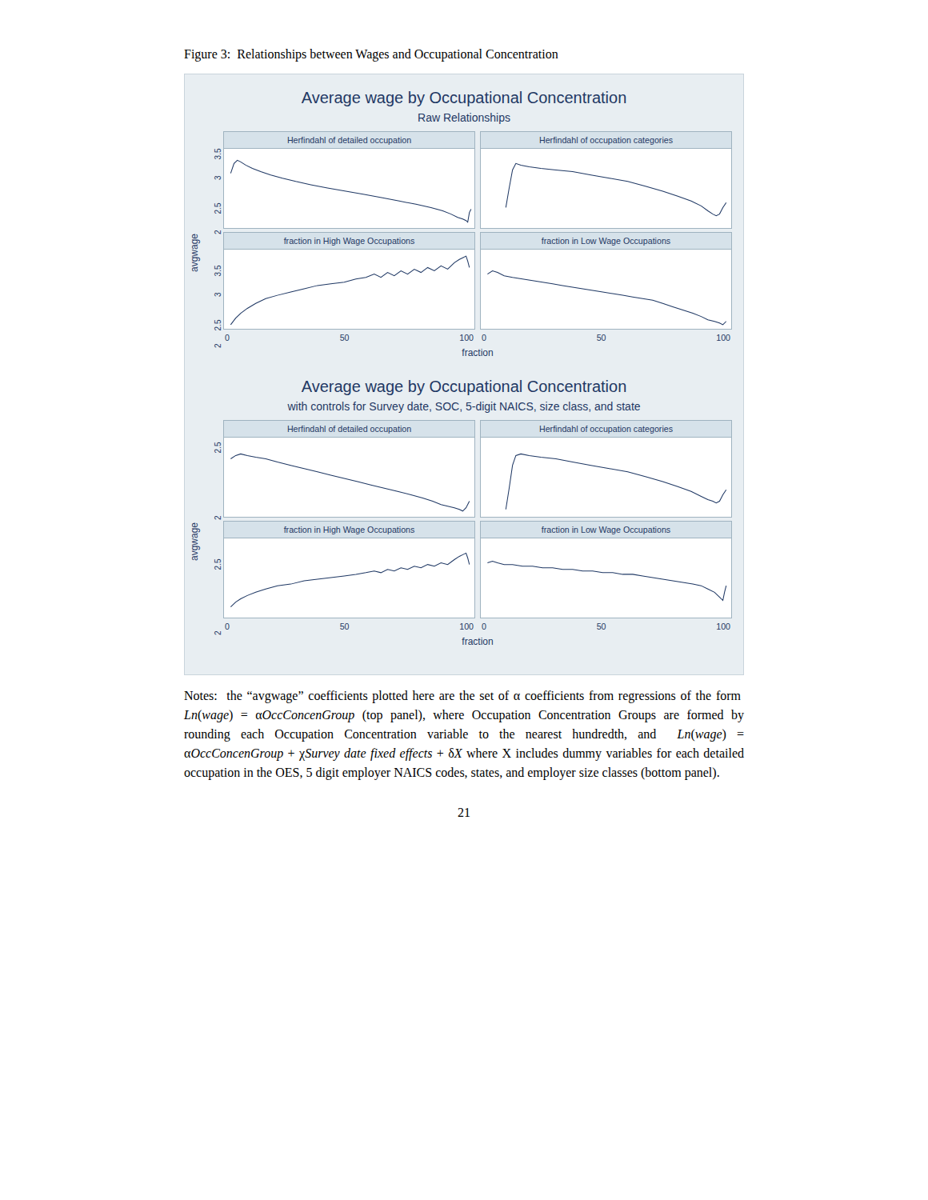Figure 3: Relationships between Wages and Occupational Concentration
Average wage by Occupational Concentration
Raw Relationships
avgwage
3.5 3 2.5 2 3.5 3 2.5 2
Herfindahl of detailed occupation
Herfindahl of occupation categories
fraction in High Wage Occupations
fraction in Low Wage Occupations
050100
050100
fraction
Average wage by Occupational Concentration
with controls for Survey date, SOC, 5-digit NAICS, size class, and state
avgwage
2.5 2 2.5 2
Herfindahl of detailed occupation
Herfindahl of occupation categories
fraction in High Wage Occupations
fraction in Low Wage Occupations
050100
050100
fraction
Notes: the “avgwage” coefficients plotted here are the set of α coefficients from regressions of the form Ln(wage) = αOccConcenGroup (top panel), where Occupation Concentration Groups are formed by rounding each Occupation Concentration variable to the nearest hundredth, and Ln(wage) = αOccConcenGroup + χSurvey date fixed effects + δX where X includes dummy variables for each detailed occupation in the OES, 5 digit employer NAICS codes, states, and employer size classes (bottom panel).
21